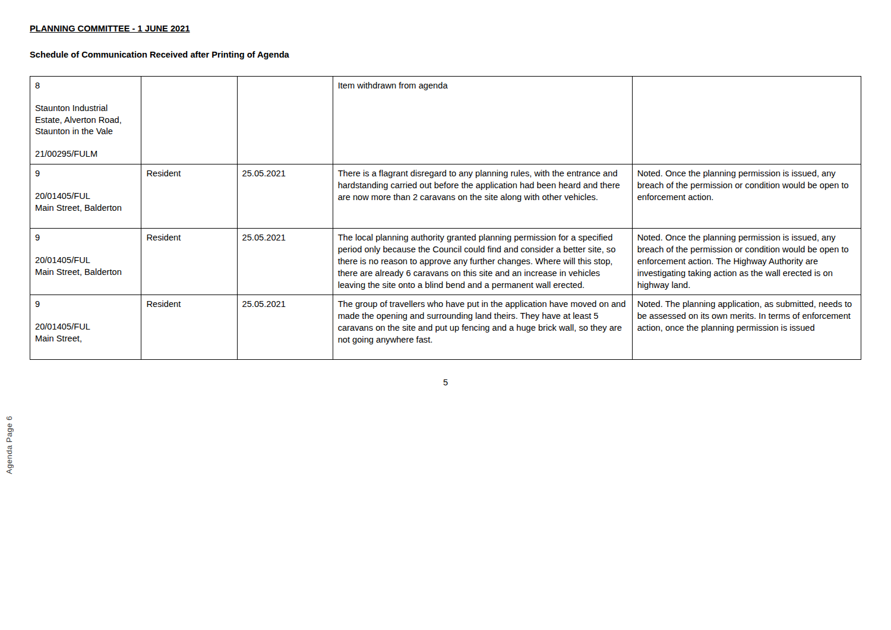Agenda Page 6
PLANNING COMMITTEE - 1 JUNE 2021
Schedule of Communication Received after Printing of Agenda
| 8 Staunton Industrial Estate, Alverton Road, Staunton in the Vale 21/00295/FULM | | | Item withdrawn from agenda | |
| 9 20/01405/FUL Main Street, Balderton | Resident | 25.05.2021 | There is a flagrant disregard to any planning rules, with the entrance and hardstanding carried out before the application had been heard and there are now more than 2 caravans on the site along with other vehicles. | Noted. Once the planning permission is issued, any breach of the permission or condition would be open to enforcement action. |
| 9 20/01405/FUL Main Street, Balderton | Resident | 25.05.2021 | The local planning authority granted planning permission for a specified period only because the Council could find and consider a better site, so there is no reason to approve any further changes. Where will this stop, there are already 6 caravans on this site and an increase in vehicles leaving the site onto a blind bend and a permanent wall erected. | Noted. Once the planning permission is issued, any breach of the permission or condition would be open to enforcement action. The Highway Authority are investigating taking action as the wall erected is on highway land. |
| 9 20/01405/FUL Main Street, | Resident | 25.05.2021 | The group of travellers who have put in the application have moved on and made the opening and surrounding land theirs. They have at least 5 caravans on the site and put up fencing and a huge brick wall, so they are not going anywhere fast. | Noted. The planning application, as submitted, needs to be assessed on its own merits. In terms of enforcement action, once the planning permission is issued |
5